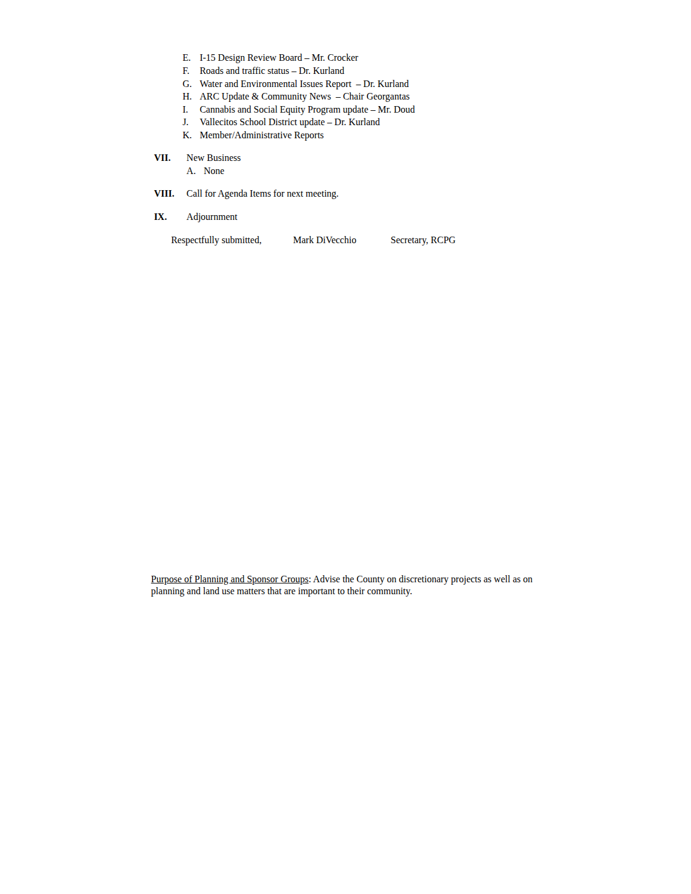E. I-15 Design Review Board – Mr. Crocker
F. Roads and traffic status – Dr. Kurland
G. Water and Environmental Issues Report – Dr. Kurland
H. ARC Update & Community News – Chair Georgantas
I. Cannabis and Social Equity Program update – Mr. Doud
J. Vallecitos School District update – Dr. Kurland
K. Member/Administrative Reports
VII. New Business
A. None
VIII. Call for Agenda Items for next meeting.
IX. Adjournment
Respectfully submitted,Mark DiVecchio Secretary, RCPG
Purpose of Planning and Sponsor Groups: Advise the County on discretionary projects as well as on planning and land use matters that are important to their community.